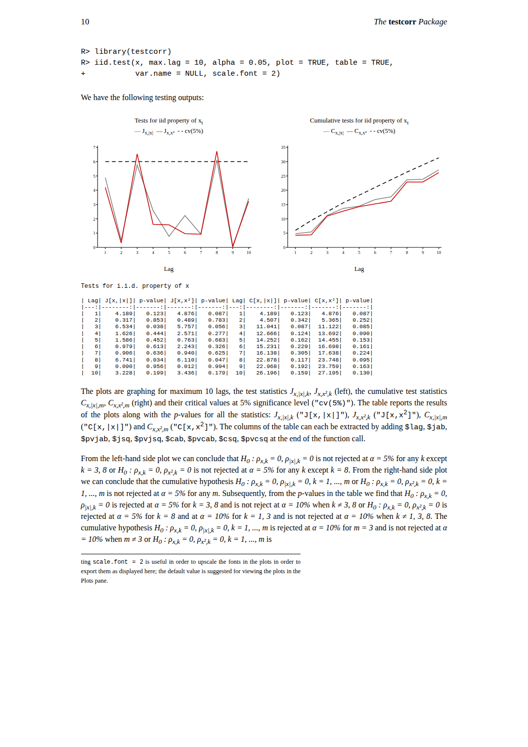10 The testcorr Package
R> library(testcorr)
R> iid.test(x, max.lag = 10, alpha = 0.05, plot = TRUE, table = TRUE,
+           var.name = NULL, scale.font = 2)
We have the following testing outputs:
Tests for iid property of xt
— Jx,|x| — Jx,x² - - cv(5%)
0 1 2 3 4 5 6 7 1 2 3 4 5 6 7 8 9 10
Lag
Cumulative tests for iid property of xt
— Cx,|x| — Cx,x² - - cv(5%)
0 5 10 15 20 25 30 35 1 2 3 4 5 6 7 8 9 10
Lag
Tests for i.i.d. property of x

| Lag| J[x,|x|]| p-value| J[x,x²]| p-value| Lag| C[x,|x|]| p-value| C[x,x²]| p-value|
|---:|--------:|-------:|-------:|-------:|---:|--------:|-------:|-------:|-------:|
|   1|    4.189|   0.123|   4.876|   0.087|   1|    4.189|   0.123|   4.876|   0.087|
|   2|    0.317|   0.853|   0.489|   0.783|   2|    4.507|   0.342|   5.365|   0.252|
|   3|    6.534|   0.038|   5.757|   0.056|   3|   11.041|   0.087|  11.122|   0.085|
|   4|    1.626|   0.444|   2.571|   0.277|   4|   12.666|   0.124|  13.692|   0.090|
|   5|    1.586|   0.452|   0.763|   0.683|   5|   14.252|   0.162|  14.455|   0.153|
|   6|    0.979|   0.613|   2.243|   0.326|   6|   15.231|   0.229|  16.698|   0.161|
|   7|    0.906|   0.636|   0.940|   0.625|   7|   16.138|   0.305|  17.638|   0.224|
|   8|    6.741|   0.034|   6.110|   0.047|   8|   22.878|   0.117|  23.748|   0.095|
|   9|    0.090|   0.956|   0.012|   0.994|   9|   22.968|   0.192|  23.759|   0.163|
|  10|    3.228|   0.199|   3.436|   0.179|  10|   26.196|   0.159|  27.195|   0.130|
The plots are graphing for maximum 10 lags, the test statistics Jx,|x|,k, Jx,x²,k (left), the cumulative test statistics Cx,|x|,m, Cx,x²,m (right) and their critical values at 5% significance level ("cv(5%)"). The table reports the results of the plots along with the p-values for all the statistics: Jx,|x|,k ("J[x,|x|]"), Jx,x²,k ("J[x,x2]"), Cx,|x|,m ("C[x,|x|]") and Cx,x²,m ("C[x,x2]"). The columns of the table can each be extracted by adding $lag, $jab, $pvjab, $jsq, $pvjsq, $cab, $pvcab, $csq, $pvcsq at the end of the function call.
From the left-hand side plot we can conclude that H0 : ρx,k = 0, ρ|x|,k = 0 is not rejected at α = 5% for any k except k = 3, 8 or H0 : ρx,k = 0, ρx²,k = 0 is not rejected at α = 5% for any k except k = 8. From the right-hand side plot we can conclude that the cumulative hypothesis H0 : ρx,k = 0, ρ|x|,k = 0, k = 1, ..., m or H0 : ρx,k = 0, ρx²,k = 0, k = 1, ..., m is not rejected at α = 5% for any m. Subsequently, from the p-values in the table we find that H0 : ρx,k = 0, ρ|x|,k = 0 is rejected at α = 5% for k = 3, 8 and is not reject at α = 10% when k ≠ 3, 8 or H0 : ρx,k = 0, ρx²,k = 0 is rejected at α = 5% for k = 8 and at α = 10% for k = 1, 3 and is not rejected at α = 10% when k ≠ 1, 3, 8. The cumulative hypothesis H0 : ρx,k = 0, ρ|x|,k = 0, k = 1, ..., m is rejected at α = 10% for m = 3 and is not rejected at α = 10% when m ≠ 3 or H0 : ρx,k = 0, ρx²,k = 0, k = 1, ..., m is
ting scale.font = 2 is useful in order to upscale the fonts in the plots in order to export them as displayed here; the default value is suggested for viewing the plots in the Plots pane.